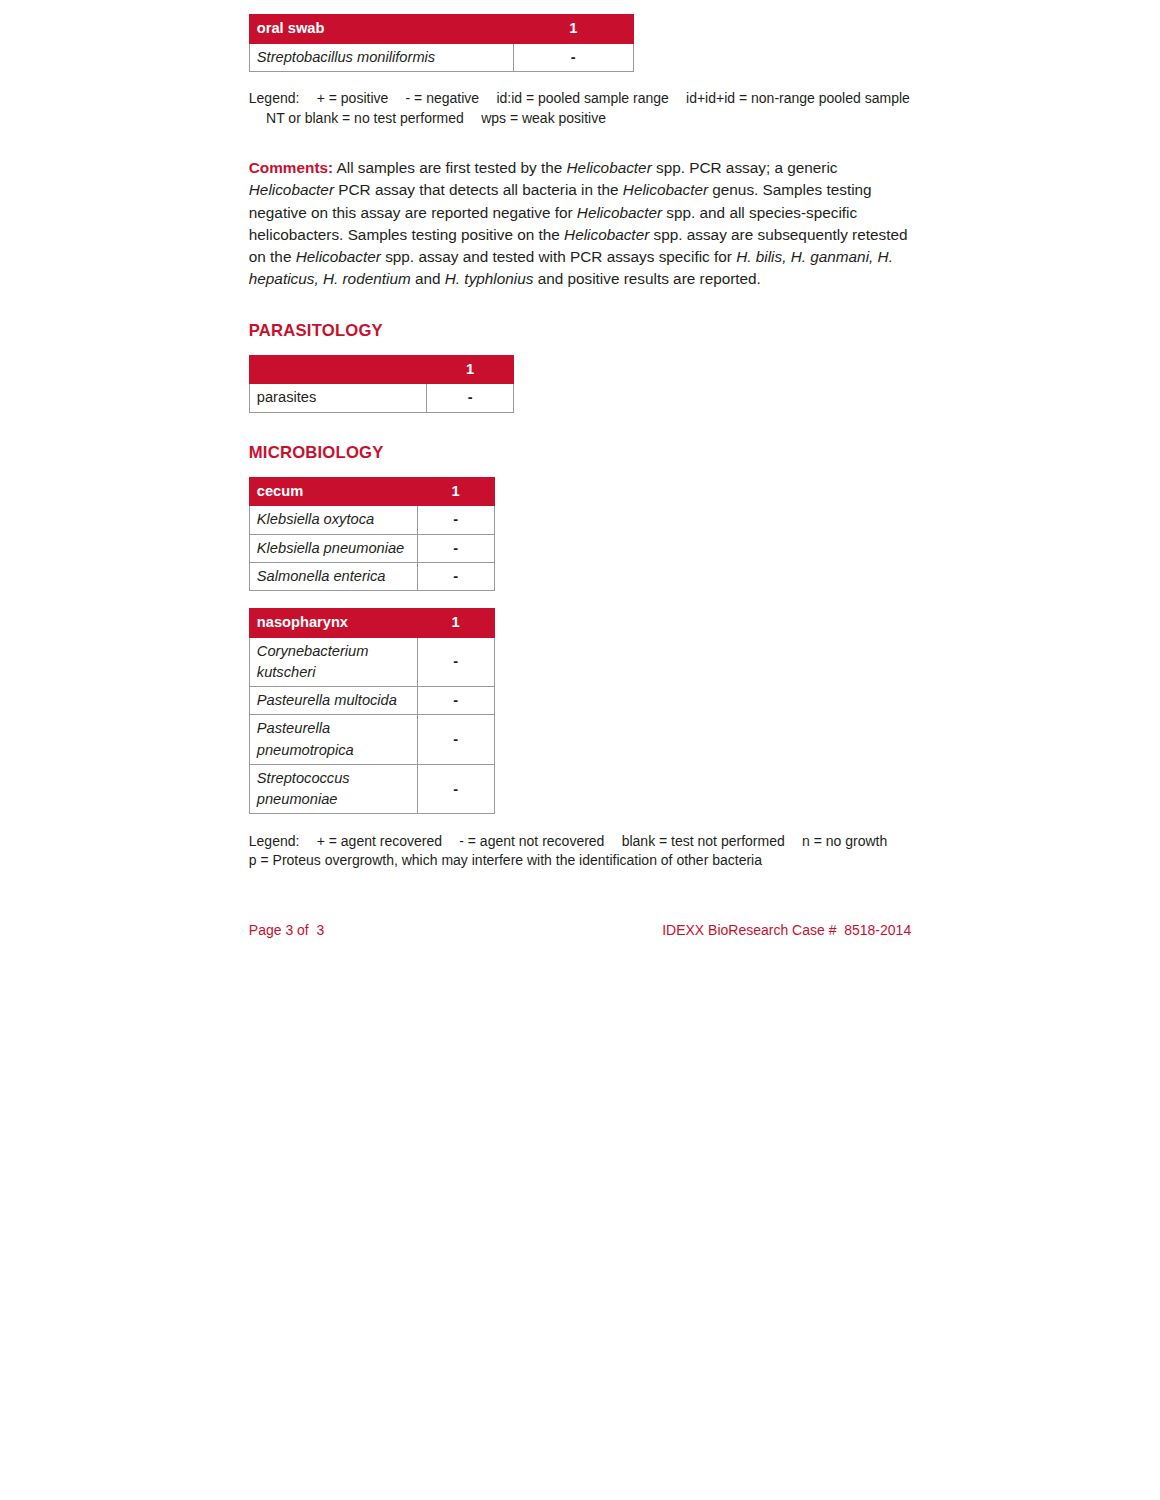| oral swab | 1 |
| --- | --- |
| Streptobacillus moniliformis | - |
Legend: + = positive - = negative id:id = pooled sample range id+id+id = non-range pooled sample NT or blank = no test performed wps = weak positive
Comments: All samples are first tested by the Helicobacter spp. PCR assay; a generic Helicobacter PCR assay that detects all bacteria in the Helicobacter genus. Samples testing negative on this assay are reported negative for Helicobacter spp. and all species-specific helicobacters. Samples testing positive on the Helicobacter spp. assay are subsequently retested on the Helicobacter spp. assay and tested with PCR assays specific for H. bilis, H. ganmani, H. hepaticus, H. rodentium and H. typhlonius and positive results are reported.
PARASITOLOGY
| | 1 |
| --- | --- |
| parasites | - |
MICROBIOLOGY
| cecum | 1 |
| --- | --- |
| Klebsiella oxytoca | - |
| Klebsiella pneumoniae | - |
| Salmonella enterica | - |
| nasopharynx | 1 |
| --- | --- |
| Corynebacterium kutscheri | - |
| Pasteurella multocida | - |
| Pasteurella pneumotropica | - |
| Streptococcus pneumoniae | - |
Legend: + = agent recovered - = agent not recovered blank = test not performed n = no growth p = Proteus overgrowth, which may interfere with the identification of other bacteria
Page 3 of 3 IDEXX BioResearch Case # 8518-2014